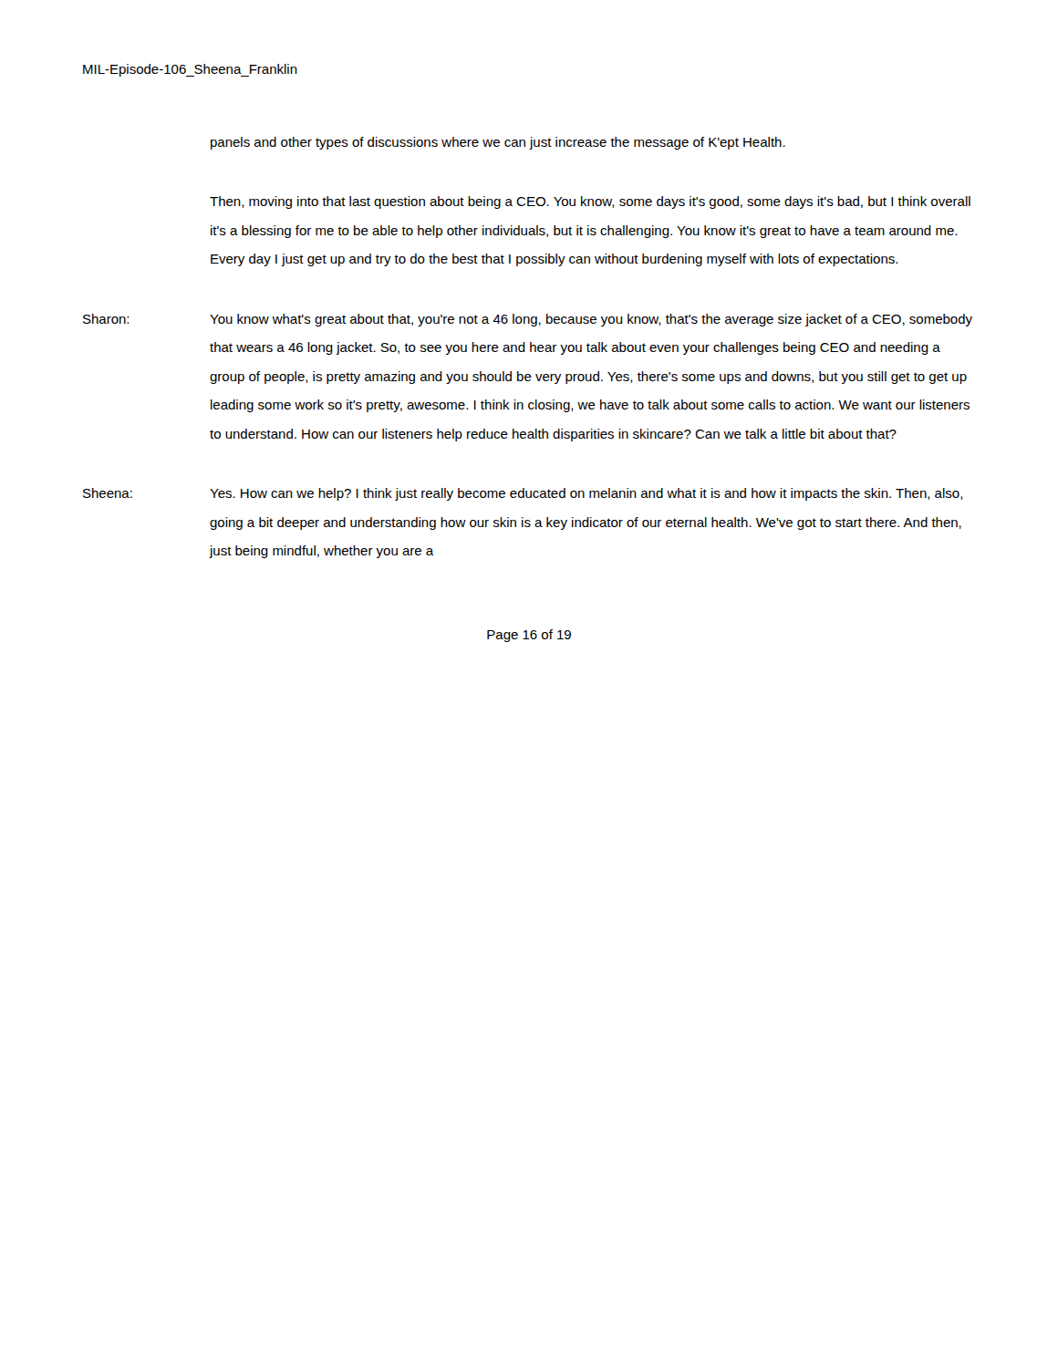MIL-Episode-106_Sheena_Franklin
panels and other types of discussions where we can just increase the message of K'ept Health.
Then, moving into that last question about being a CEO. You know, some days it's good, some days it's bad, but I think overall it's a blessing for me to be able to help other individuals, but it is challenging. You know it's great to have a team around me. Every day I just get up and try to do the best that I possibly can without burdening myself with lots of expectations.
Sharon:
You know what's great about that, you're not a 46 long, because you know, that's the average size jacket of a CEO, somebody that wears a 46 long jacket. So, to see you here and hear you talk about even your challenges being CEO and needing a group of people, is pretty amazing and you should be very proud. Yes, there's some ups and downs, but you still get to get up leading some work so it's pretty, awesome. I think in closing, we have to talk about some calls to action. We want our listeners to understand. How can our listeners help reduce health disparities in skincare? Can we talk a little bit about that?
Sheena:
Yes. How can we help? I think just really become educated on melanin and what it is and how it impacts the skin. Then, also, going a bit deeper and understanding how our skin is a key indicator of our eternal health. We've got to start there. And then, just being mindful, whether you are a
Page 16 of 19